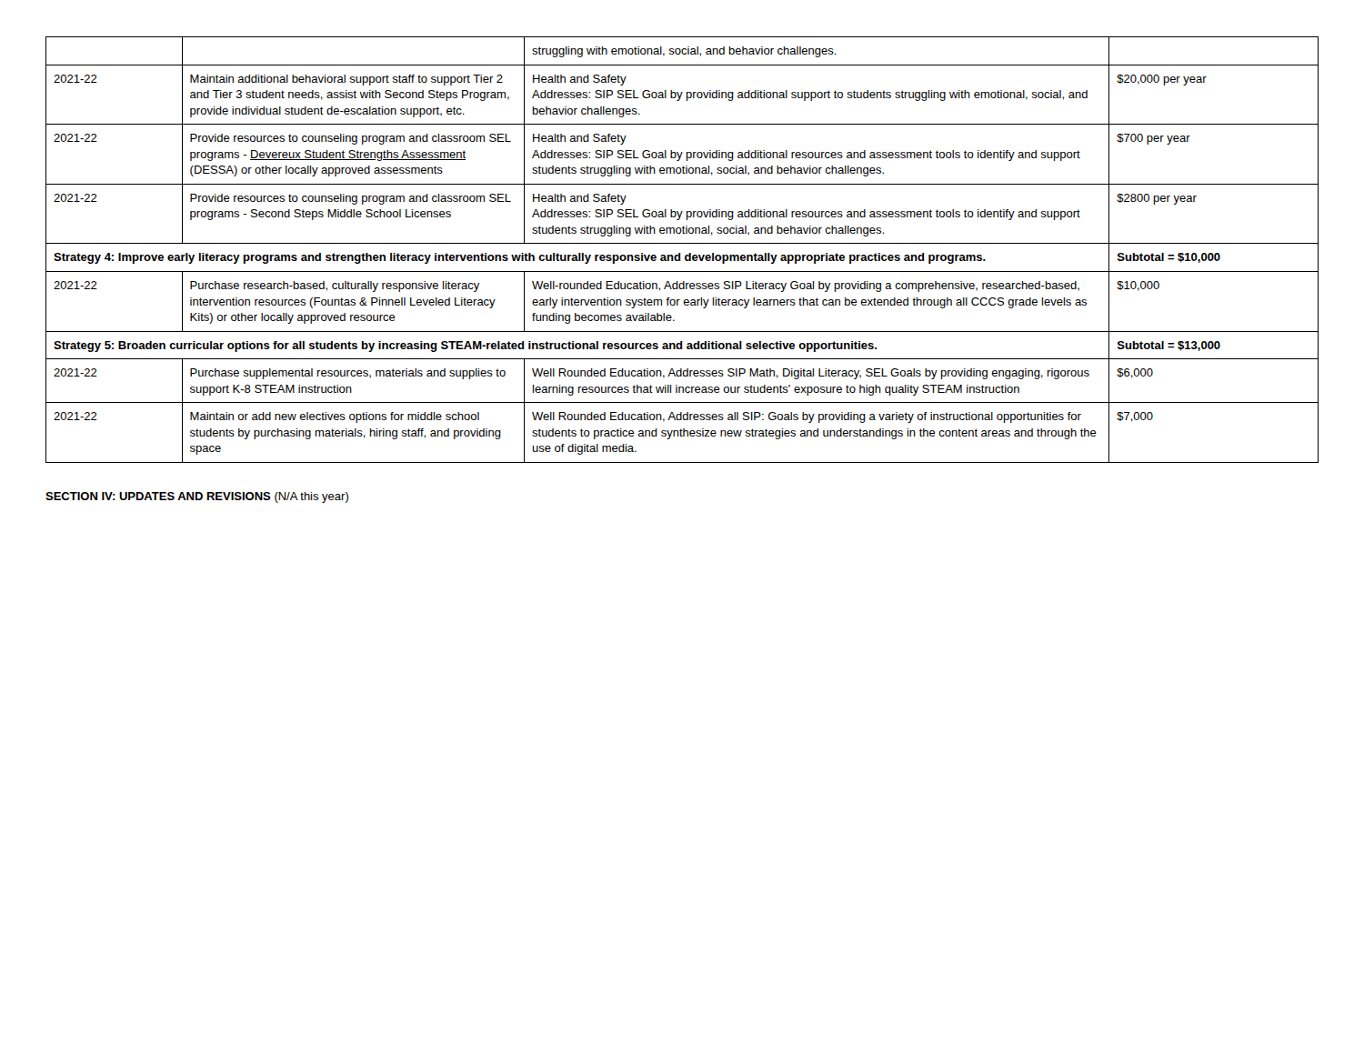| | | struggling with emotional, social, and behavior challenges. | |
| 2021-22 | Maintain additional behavioral support staff to support Tier 2 and Tier 3 student needs, assist with Second Steps Program, provide individual student de-escalation support, etc. | Health and Safety Addresses: SIP SEL Goal by providing additional support to students struggling with emotional, social, and behavior challenges. | $20,000 per year |
| 2021-22 | Provide resources to counseling program and classroom SEL programs - Devereux Student Strengths Assessment (DESSA) or other locally approved assessments | Health and Safety Addresses: SIP SEL Goal by providing additional resources and assessment tools to identify and support students struggling with emotional, social, and behavior challenges. | $700 per year |
| 2021-22 | Provide resources to counseling program and classroom SEL programs - Second Steps Middle School Licenses | Health and Safety Addresses: SIP SEL Goal by providing additional resources and assessment tools to identify and support students struggling with emotional, social, and behavior challenges. | $2800 per year |
| Strategy 4: Improve early literacy programs and strengthen literacy interventions with culturally responsive and developmentally appropriate practices and programs. | Subtotal = $10,000 |
| 2021-22 | Purchase research-based, culturally responsive literacy intervention resources (Fountas & Pinnell Leveled Literacy Kits) or other locally approved resource | Well-rounded Education, Addresses SIP Literacy Goal by providing a comprehensive, researched-based, early intervention system for early literacy learners that can be extended through all CCCS grade levels as funding becomes available. | $10,000 |
| Strategy 5: Broaden curricular options for all students by increasing STEAM-related instructional resources and additional selective opportunities. | Subtotal = $13,000 |
| 2021-22 | Purchase supplemental resources, materials and supplies to support K-8 STEAM instruction | Well Rounded Education, Addresses SIP Math, Digital Literacy, SEL Goals by providing engaging, rigorous learning resources that will increase our students' exposure to high quality STEAM instruction | $6,000 |
| 2021-22 | Maintain or add new electives options for middle school students by purchasing materials, hiring staff, and providing space | Well Rounded Education, Addresses all SIP: Goals by providing a variety of instructional opportunities for students to practice and synthesize new strategies and understandings in the content areas and through the use of digital media. | $7,000 |
SECTION IV: UPDATES AND REVISIONS (N/A this year)